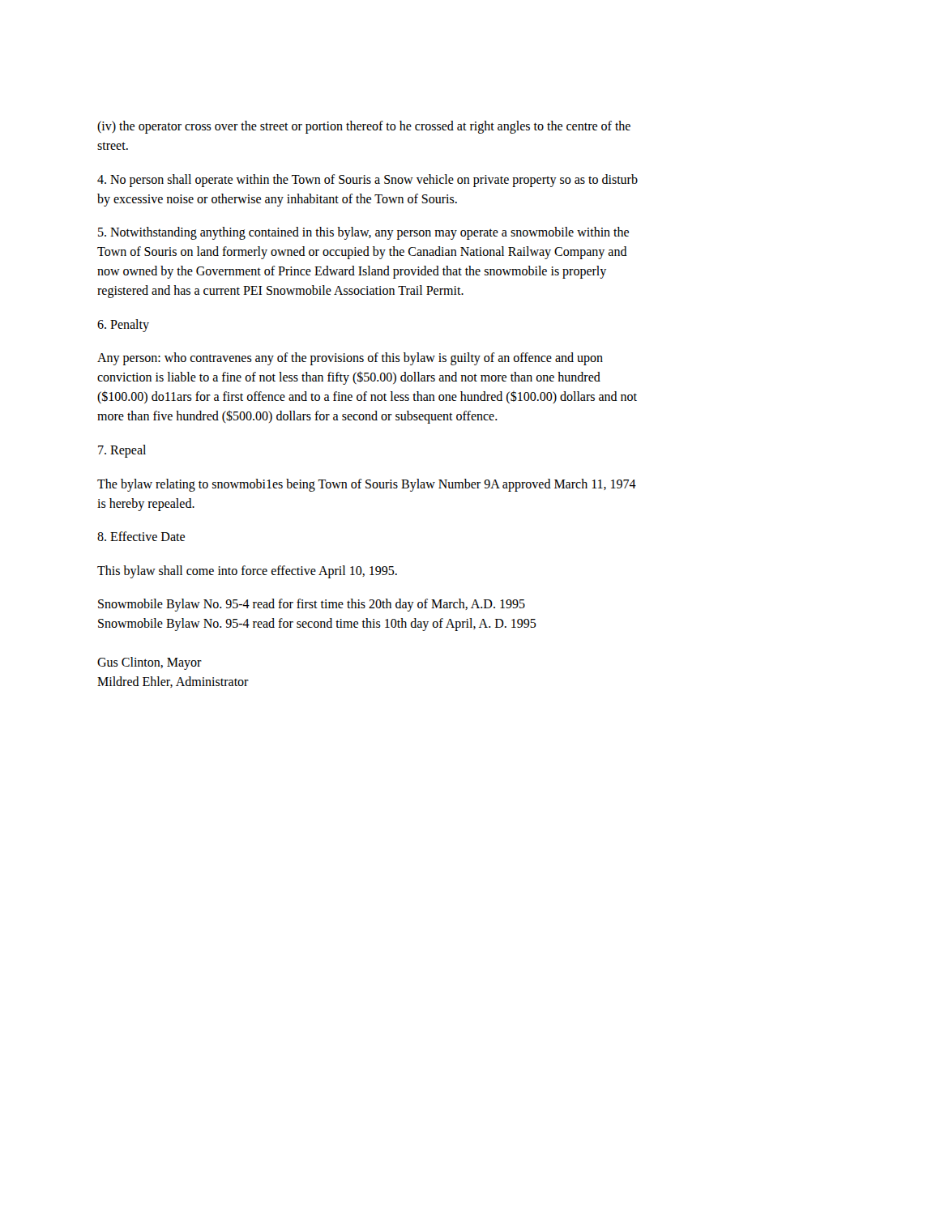(iv) the operator cross over the street or portion thereof to he crossed at right angles to the centre of the street.
4. No person shall operate within the Town of Souris a Snow vehicle on private property so as to disturb by excessive noise or otherwise any inhabitant of the Town of Souris.
5. Notwithstanding anything contained in this bylaw, any person may operate a snowmobile within the Town of Souris on land formerly owned or occupied by the Canadian National Railway Company and now owned by the Government of Prince Edward Island provided that the snowmobile is properly registered and has a current PEI Snowmobile Association Trail Permit.
6. Penalty
Any person: who contravenes any of the provisions of this bylaw is guilty of an offence and upon conviction is liable to a fine of not less than fifty ($50.00) dollars and not more than one hundred ($100.00) do11ars for a first offence and to a fine of not less than one hundred ($100.00) dollars and not more than five hundred ($500.00) dollars for a second or subsequent offence.
7. Repeal
The bylaw relating to snowmobi1es being Town of Souris Bylaw Number 9A approved March 11, 1974 is hereby repealed.
8. Effective Date
This bylaw shall come into force effective April 10, 1995.
Snowmobile Bylaw No. 95-4 read for first time this 20th day of March, A.D. 1995
Snowmobile Bylaw No. 95-4 read for second time this 10th day of April, A. D. 1995
Gus Clinton, Mayor
Mildred Ehler, Administrator